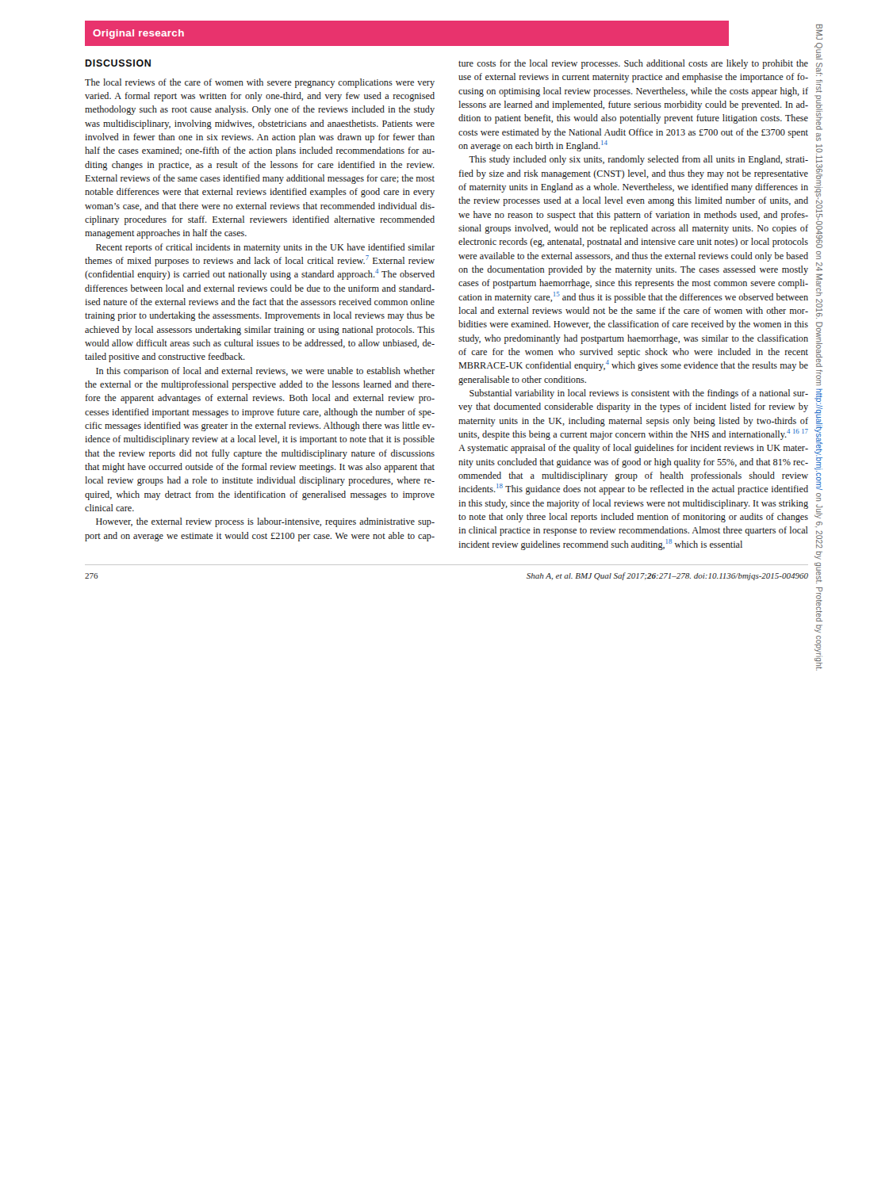Original research
Discussion
The local reviews of the care of women with severe pregnancy complications were very varied. A formal report was written for only one-third, and very few used a recognised methodology such as root cause analysis. Only one of the reviews included in the study was multidisciplinary, involving midwives, obstetricians and anaesthetists. Patients were involved in fewer than one in six reviews. An action plan was drawn up for fewer than half the cases examined; one-fifth of the action plans included recommendations for auditing changes in practice, as a result of the lessons for care identified in the review. External reviews of the same cases identified many additional messages for care; the most notable differences were that external reviews identified examples of good care in every woman’s case, and that there were no external reviews that recommended individual disciplinary procedures for staff. External reviewers identified alternative recommended management approaches in half the cases.
Recent reports of critical incidents in maternity units in the UK have identified similar themes of mixed purposes to reviews and lack of local critical review.7 External review (confidential enquiry) is carried out nationally using a standard approach.4 The observed differences between local and external reviews could be due to the uniform and standardised nature of the external reviews and the fact that the assessors received common online training prior to undertaking the assessments. Improvements in local reviews may thus be achieved by local assessors undertaking similar training or using national protocols. This would allow difficult areas such as cultural issues to be addressed, to allow unbiased, detailed positive and constructive feedback.
In this comparison of local and external reviews, we were unable to establish whether the external or the multiprofessional perspective added to the lessons learned and therefore the apparent advantages of external reviews. Both local and external review processes identified important messages to improve future care, although the number of specific messages identified was greater in the external reviews. Although there was little evidence of multidisciplinary review at a local level, it is important to note that it is possible that the review reports did not fully capture the multidisciplinary nature of discussions that might have occurred outside of the formal review meetings. It was also apparent that local review groups had a role to institute individual disciplinary procedures, where required, which may detract from the identification of generalised messages to improve clinical care.
However, the external review process is labour-intensive, requires administrative support and on average we estimate it would cost £2100 per case. We were not able to capture costs for the local review processes. Such additional costs are likely to prohibit the use of external reviews in current maternity practice and emphasise the importance of focusing on optimising local review processes. Nevertheless, while the costs appear high, if lessons are learned and implemented, future serious morbidity could be prevented. In addition to patient benefit, this would also potentially prevent future litigation costs. These costs were estimated by the National Audit Office in 2013 as £700 out of the £3700 spent on average on each birth in England.14
This study included only six units, randomly selected from all units in England, stratified by size and risk management (CNST) level, and thus they may not be representative of maternity units in England as a whole. Nevertheless, we identified many differences in the review processes used at a local level even among this limited number of units, and we have no reason to suspect that this pattern of variation in methods used, and professional groups involved, would not be replicated across all maternity units. No copies of electronic records (eg, antenatal, postnatal and intensive care unit notes) or local protocols were available to the external assessors, and thus the external reviews could only be based on the documentation provided by the maternity units. The cases assessed were mostly cases of postpartum haemorrhage, since this represents the most common severe complication in maternity care,15 and thus it is possible that the differences we observed between local and external reviews would not be the same if the care of women with other morbidities were examined. However, the classification of care received by the women in this study, who predominantly had postpartum haemorrhage, was similar to the classification of care for the women who survived septic shock who were included in the recent MBRRACE-UK confidential enquiry,4 which gives some evidence that the results may be generalisable to other conditions.
Substantial variability in local reviews is consistent with the findings of a national survey that documented considerable disparity in the types of incident listed for review by maternity units in the UK, including maternal sepsis only being listed by two-thirds of units, despite this being a current major concern within the NHS and internationally.4 16 17 A systematic appraisal of the quality of local guidelines for incident reviews in UK maternity units concluded that guidance was of good or high quality for 55%, and that 81% recommended that a multidisciplinary group of health professionals should review incidents.18 This guidance does not appear to be reflected in the actual practice identified in this study, since the majority of local reviews were not multidisciplinary. It was striking to note that only three local reports included mention of monitoring or audits of changes in clinical practice in response to review recommendations. Almost three quarters of local incident review guidelines recommend such auditing,18 which is essential
276
Shah A, et al. BMJ Qual Saf 2017;26:271–278. doi:10.1136/bmjqs-2015-004960
BMJ Qual Saf: first published as 10.1136/bmjqs-2015-004960 on 24 March 2016. Downloaded from http://qualitysafety.bmj.com/ on July 6, 2022 by guest. Protected by copyright.